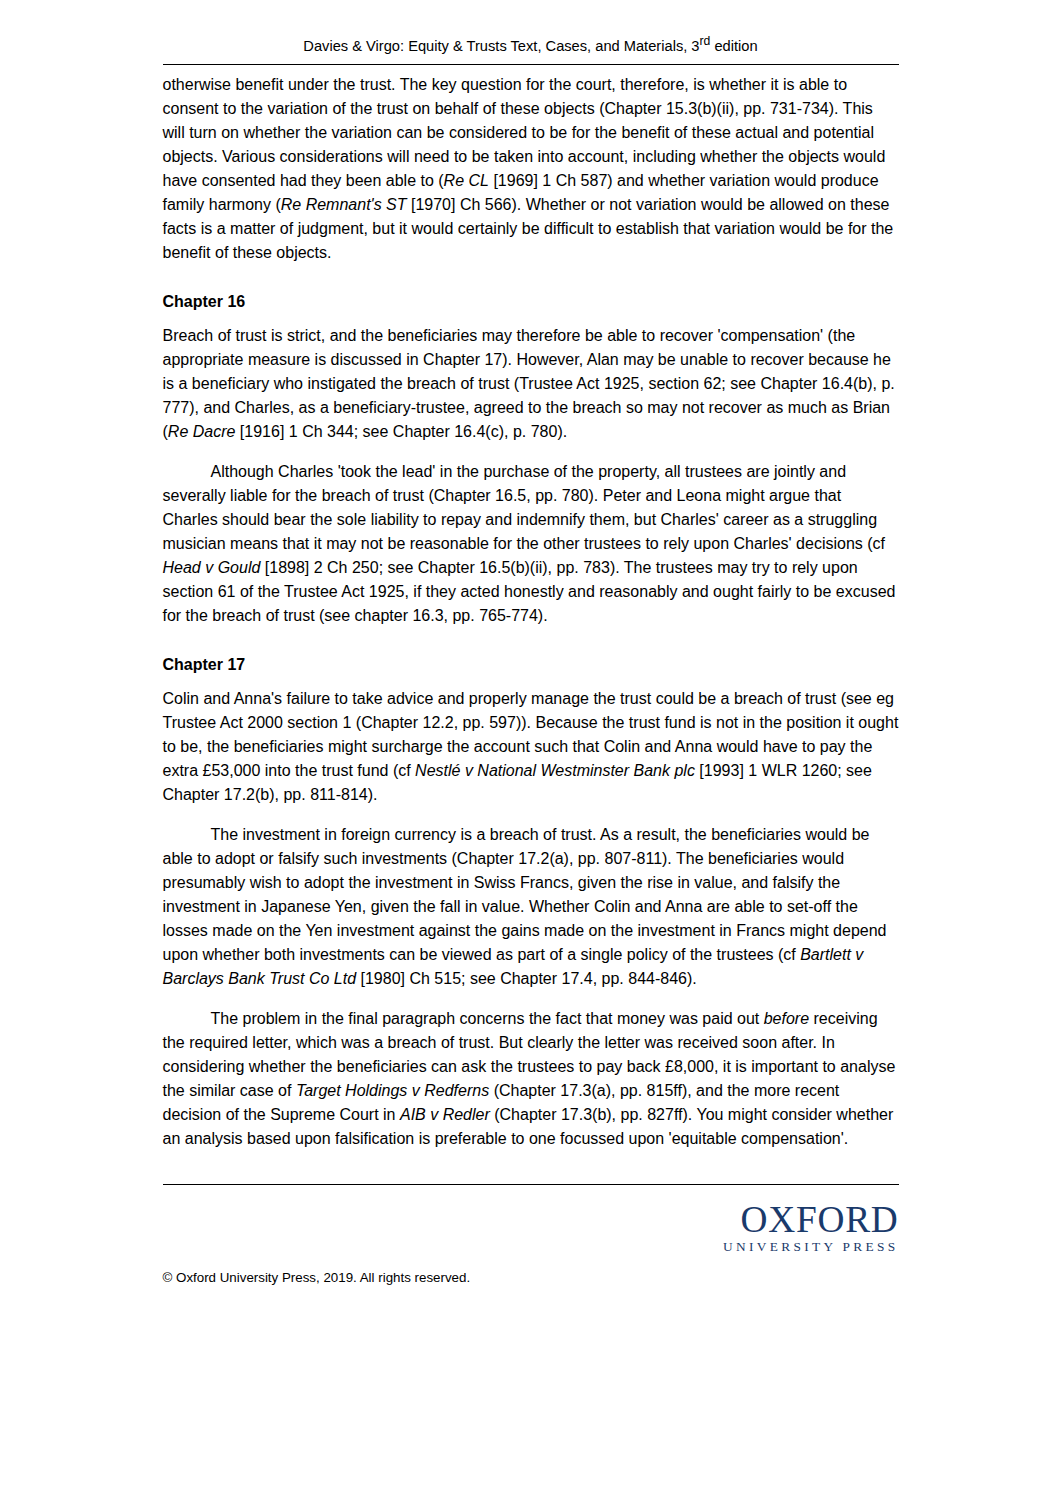Davies & Virgo: Equity & Trusts Text, Cases, and Materials, 3rd edition
otherwise benefit under the trust. The key question for the court, therefore, is whether it is able to consent to the variation of the trust on behalf of these objects (Chapter 15.3(b)(ii), pp. 731-734). This will turn on whether the variation can be considered to be for the benefit of these actual and potential objects. Various considerations will need to be taken into account, including whether the objects would have consented had they been able to (Re CL [1969] 1 Ch 587) and whether variation would produce family harmony (Re Remnant's ST [1970] Ch 566). Whether or not variation would be allowed on these facts is a matter of judgment, but it would certainly be difficult to establish that variation would be for the benefit of these objects.
Chapter 16
Breach of trust is strict, and the beneficiaries may therefore be able to recover 'compensation' (the appropriate measure is discussed in Chapter 17). However, Alan may be unable to recover because he is a beneficiary who instigated the breach of trust (Trustee Act 1925, section 62; see Chapter 16.4(b), p. 777), and Charles, as a beneficiary-trustee, agreed to the breach so may not recover as much as Brian (Re Dacre [1916] 1 Ch 344; see Chapter 16.4(c), p. 780).
Although Charles 'took the lead' in the purchase of the property, all trustees are jointly and severally liable for the breach of trust (Chapter 16.5, pp. 780). Peter and Leona might argue that Charles should bear the sole liability to repay and indemnify them, but Charles' career as a struggling musician means that it may not be reasonable for the other trustees to rely upon Charles' decisions (cf Head v Gould [1898] 2 Ch 250; see Chapter 16.5(b)(ii), pp. 783). The trustees may try to rely upon section 61 of the Trustee Act 1925, if they acted honestly and reasonably and ought fairly to be excused for the breach of trust (see chapter 16.3, pp. 765-774).
Chapter 17
Colin and Anna's failure to take advice and properly manage the trust could be a breach of trust (see eg Trustee Act 2000 section 1 (Chapter 12.2, pp. 597)). Because the trust fund is not in the position it ought to be, the beneficiaries might surcharge the account such that Colin and Anna would have to pay the extra £53,000 into the trust fund (cf Nestlé v National Westminster Bank plc [1993] 1 WLR 1260; see Chapter 17.2(b), pp. 811-814).
The investment in foreign currency is a breach of trust. As a result, the beneficiaries would be able to adopt or falsify such investments (Chapter 17.2(a), pp. 807-811). The beneficiaries would presumably wish to adopt the investment in Swiss Francs, given the rise in value, and falsify the investment in Japanese Yen, given the fall in value. Whether Colin and Anna are able to set-off the losses made on the Yen investment against the gains made on the investment in Francs might depend upon whether both investments can be viewed as part of a single policy of the trustees (cf Bartlett v Barclays Bank Trust Co Ltd [1980] Ch 515; see Chapter 17.4, pp. 844-846).
The problem in the final paragraph concerns the fact that money was paid out before receiving the required letter, which was a breach of trust. But clearly the letter was received soon after. In considering whether the beneficiaries can ask the trustees to pay back £8,000, it is important to analyse the similar case of Target Holdings v Redferns (Chapter 17.3(a), pp. 815ff), and the more recent decision of the Supreme Court in AIB v Redler (Chapter 17.3(b), pp. 827ff). You might consider whether an analysis based upon falsification is preferable to one focussed upon 'equitable compensation'.
OXFORD UNIVERSITY PRESS
© Oxford University Press, 2019. All rights reserved.